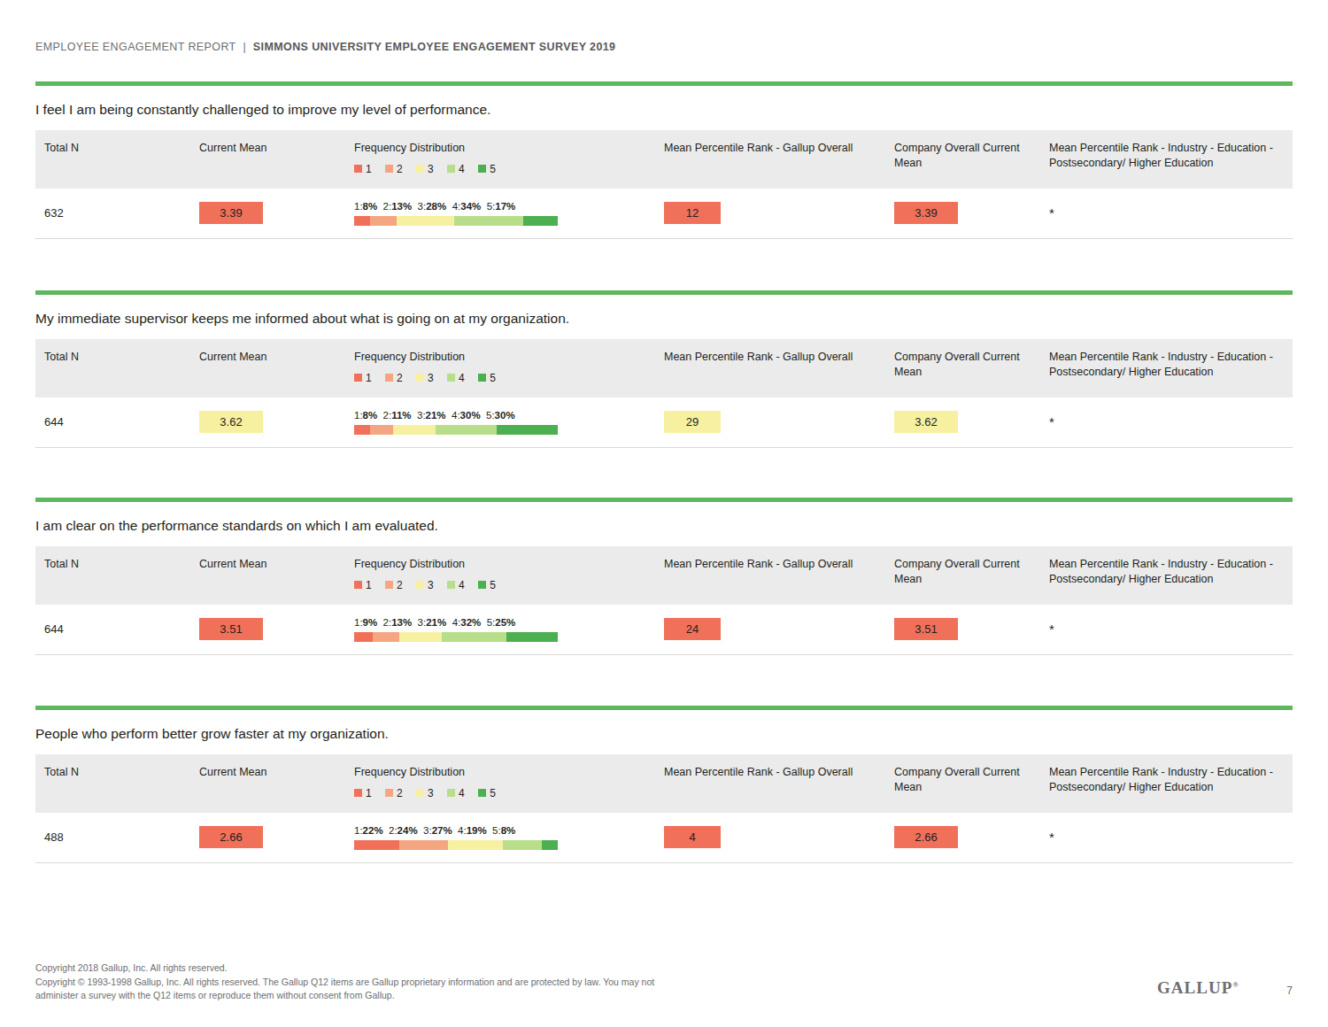EMPLOYEE ENGAGEMENT REPORT | SIMMONS UNIVERSITY EMPLOYEE ENGAGEMENT SURVEY 2019
I feel I am being constantly challenged to improve my level of performance.
| Total N | Current Mean | Frequency Distribution 1 2 3 4 5 | Mean Percentile Rank - Gallup Overall | Company Overall Current Mean | Mean Percentile Rank - Industry - Education - Postsecondary/ Higher Education |
| --- | --- | --- | --- | --- | --- |
| 632 | 3.39 | 1: 8% 2: 13% 3: 28% 4: 34% 5: 17% | 12 | 3.39 | * |
My immediate supervisor keeps me informed about what is going on at my organization.
| Total N | Current Mean | Frequency Distribution 1 2 3 4 5 | Mean Percentile Rank - Gallup Overall | Company Overall Current Mean | Mean Percentile Rank - Industry - Education - Postsecondary/ Higher Education |
| --- | --- | --- | --- | --- | --- |
| 644 | 3.62 | 1: 8% 2: 11% 3: 21% 4: 30% 5: 30% | 29 | 3.62 | * |
I am clear on the performance standards on which I am evaluated.
| Total N | Current Mean | Frequency Distribution 1 2 3 4 5 | Mean Percentile Rank - Gallup Overall | Company Overall Current Mean | Mean Percentile Rank - Industry - Education - Postsecondary/ Higher Education |
| --- | --- | --- | --- | --- | --- |
| 644 | 3.51 | 1: 9% 2: 13% 3: 21% 4: 32% 5: 25% | 24 | 3.51 | * |
People who perform better grow faster at my organization.
| Total N | Current Mean | Frequency Distribution 1 2 3 4 5 | Mean Percentile Rank - Gallup Overall | Company Overall Current Mean | Mean Percentile Rank - Industry - Education - Postsecondary/ Higher Education |
| --- | --- | --- | --- | --- | --- |
| 488 | 2.66 | 1: 22% 2: 24% 3: 27% 4: 19% 5: 8% | 4 | 2.66 | * |
Copyright 2018 Gallup, Inc. All rights reserved.
Copyright © 1993-1998 Gallup, Inc. All rights reserved. The Gallup Q12 items are Gallup proprietary information and are protected by law. You may not
administer a survey with the Q12 items or reproduce them without consent from Gallup.
GALLUP®
7